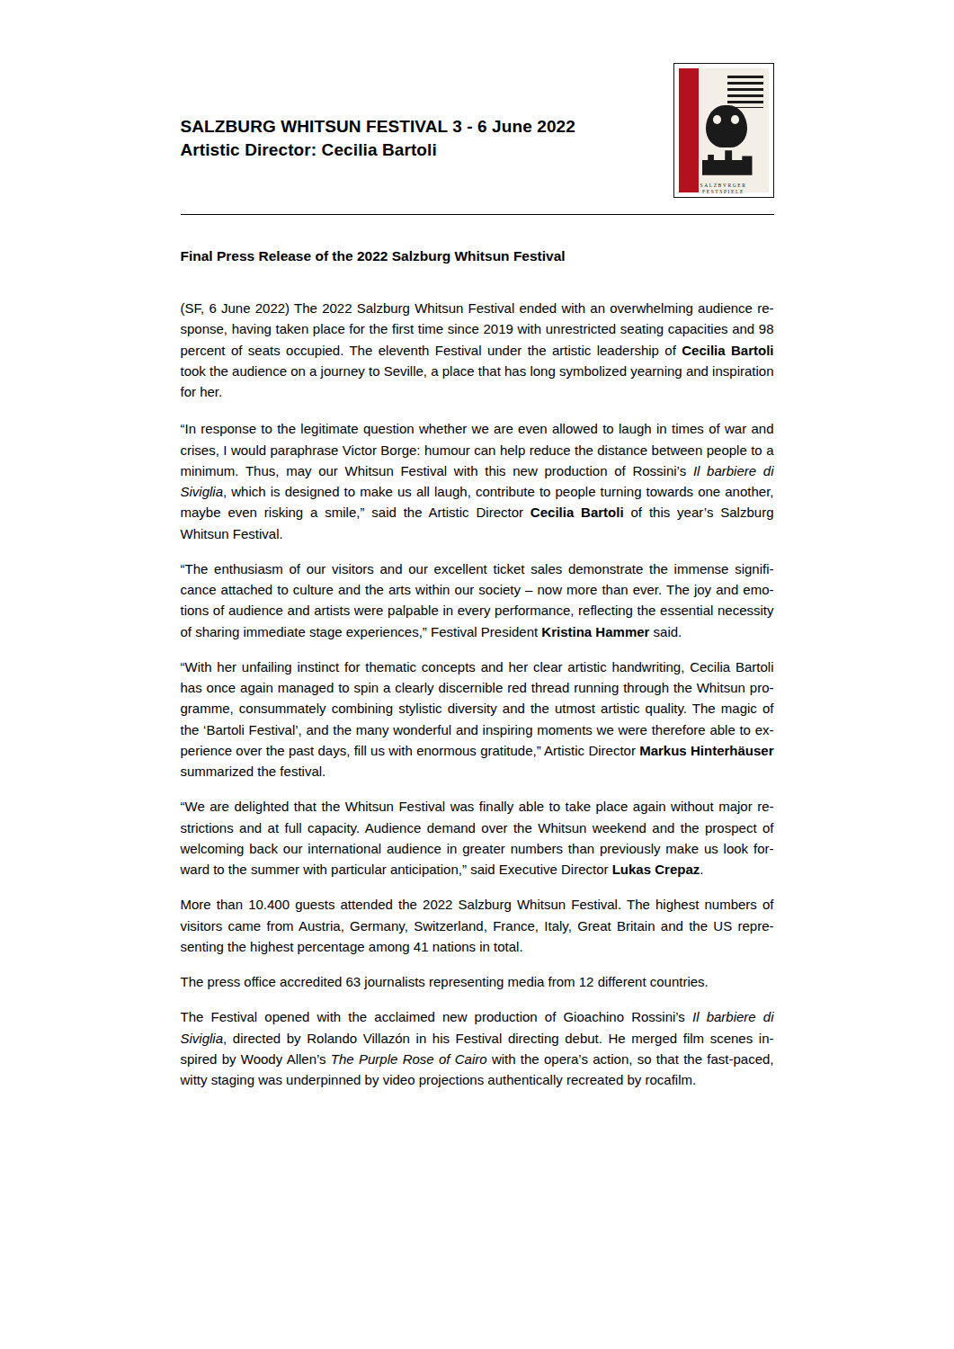SALZBURG WHITSUN FESTIVAL 3 - 6 June 2022 Artistic Director: Cecilia Bartoli
SALZBVRGER
FESTSPIELE
Final Press Release of the 2022 Salzburg Whitsun Festival
(SF, 6 June 2022) The 2022 Salzburg Whitsun Festival ended with an overwhelming audience response, having taken place for the first time since 2019 with unrestricted seating capacities and 98 percent of seats occupied. The eleventh Festival under the artistic leadership of Cecilia Bartoli took the audience on a journey to Seville, a place that has long symbolized yearning and inspiration for her.
“In response to the legitimate question whether we are even allowed to laugh in times of war and crises, I would paraphrase Victor Borge: humour can help reduce the distance between people to a minimum. Thus, may our Whitsun Festival with this new production of Rossini’s Il barbiere di Siviglia, which is designed to make us all laugh, contribute to people turning towards one another, maybe even risking a smile,” said the Artistic Director Cecilia Bartoli of this year’s Salzburg Whitsun Festival.
“The enthusiasm of our visitors and our excellent ticket sales demonstrate the immense significance attached to culture and the arts within our society – now more than ever. The joy and emotions of audience and artists were palpable in every performance, reflecting the essential necessity of sharing immediate stage experiences,” Festival President Kristina Hammer said.
“With her unfailing instinct for thematic concepts and her clear artistic handwriting, Cecilia Bartoli has once again managed to spin a clearly discernible red thread running through the Whitsun programme, consummately combining stylistic diversity and the utmost artistic quality. The magic of the ‘Bartoli Festival’, and the many wonderful and inspiring moments we were therefore able to experience over the past days, fill us with enormous gratitude,” Artistic Director Markus Hinterhäuser summarized the festival.
“We are delighted that the Whitsun Festival was finally able to take place again without major restrictions and at full capacity. Audience demand over the Whitsun weekend and the prospect of welcoming back our international audience in greater numbers than previously make us look forward to the summer with particular anticipation,” said Executive Director Lukas Crepaz.
More than 10.400 guests attended the 2022 Salzburg Whitsun Festival. The highest numbers of visitors came from Austria, Germany, Switzerland, France, Italy, Great Britain and the US representing the highest percentage among 41 nations in total.
The press office accredited 63 journalists representing media from 12 different countries.
The Festival opened with the acclaimed new production of Gioachino Rossini’s Il barbiere di Siviglia, directed by Rolando Villazón in his Festival directing debut. He merged film scenes inspired by Woody Allen’s The Purple Rose of Cairo with the opera’s action, so that the fast-paced, witty staging was underpinned by video projections authentically recreated by rocafilm.